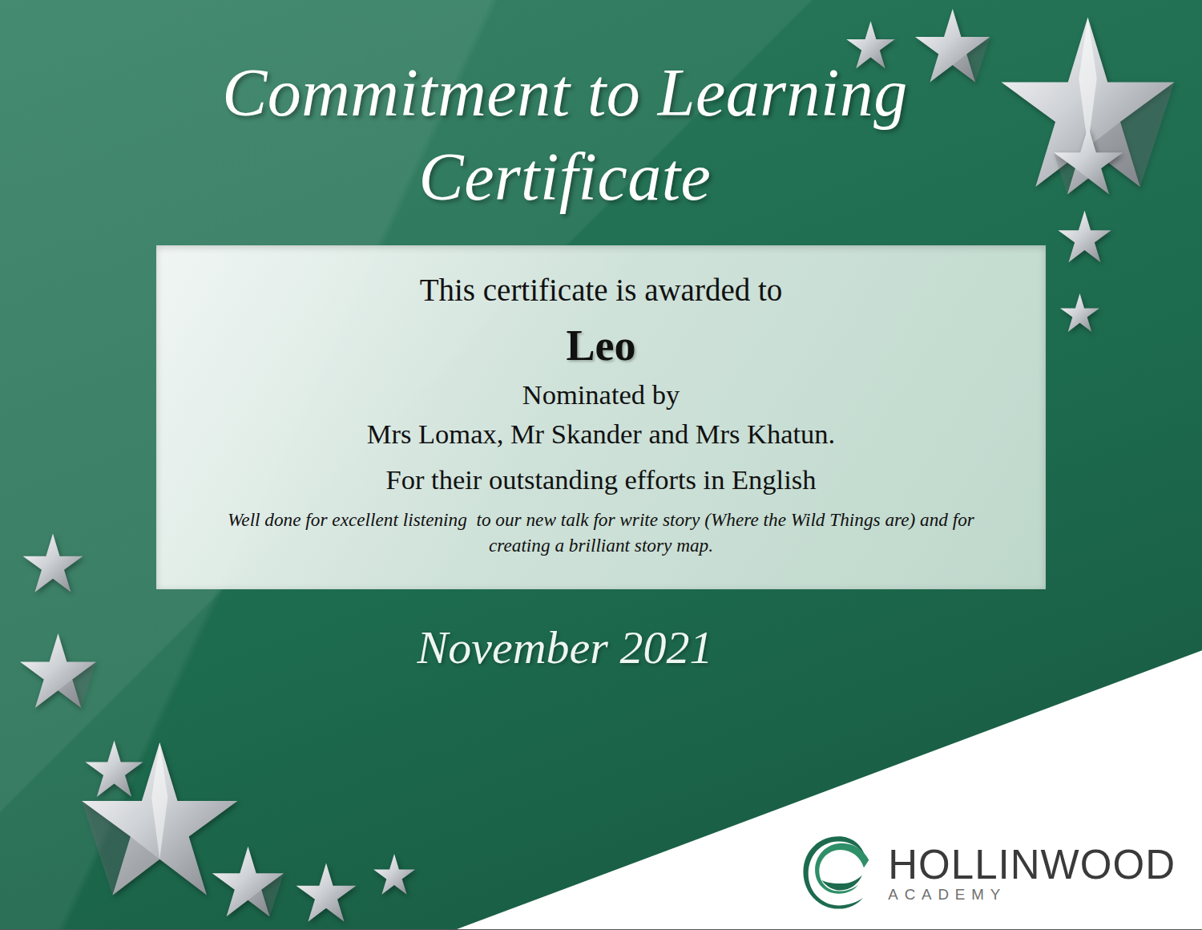Commitment to Learning
Certificate
This certificate is awarded to
Leo
Nominated by
Mrs Lomax, Mr Skander and Mrs Khatun.
For their outstanding efforts in English
Well done for excellent listening to our new talk for write story (Where the Wild Things are) and for creating a brilliant story map.
November 2021
HOLLINWOOD Academy